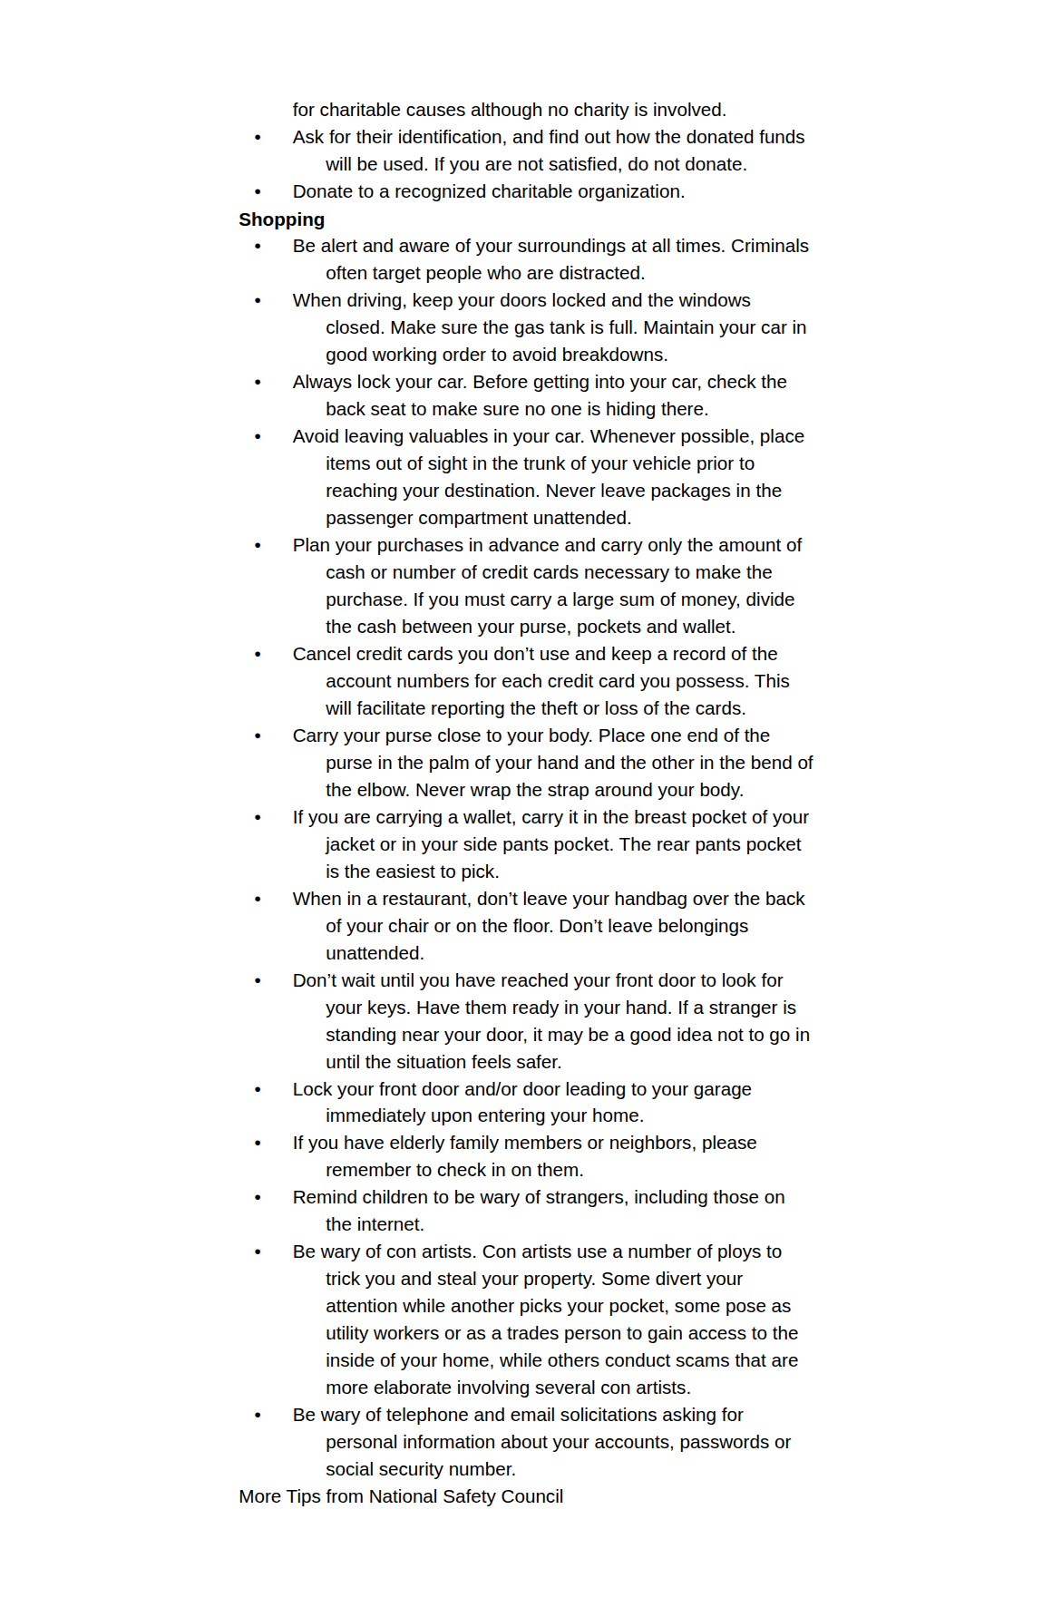for charitable causes although no charity is involved.
•Ask for their identification, and find out how the donated funds will be used. If you are not satisfied, do not donate.
•Donate to a recognized charitable organization.
Shopping
•Be alert and aware of your surroundings at all times. Criminals often target people who are distracted.
•When driving, keep your doors locked and the windows closed. Make sure the gas tank is full. Maintain your car in good working order to avoid breakdowns.
•Always lock your car. Before getting into your car, check the back seat to make sure no one is hiding there.
•Avoid leaving valuables in your car. Whenever possible, place items out of sight in the trunk of your vehicle prior to reaching your destination. Never leave packages in the passenger compartment unattended.
•Plan your purchases in advance and carry only the amount of cash or number of credit cards necessary to make the purchase. If you must carry a large sum of money, divide the cash between your purse, pockets and wallet.
•Cancel credit cards you don’t use and keep a record of the account numbers for each credit card you possess. This will facilitate reporting the theft or loss of the cards.
•Carry your purse close to your body. Place one end of the purse in the palm of your hand and the other in the bend of the elbow. Never wrap the strap around your body.
•If you are carrying a wallet, carry it in the breast pocket of your jacket or in your side pants pocket. The rear pants pocket is the easiest to pick.
•When in a restaurant, don’t leave your handbag over the back of your chair or on the floor. Don’t leave belongings unattended.
•Don’t wait until you have reached your front door to look for your keys. Have them ready in your hand. If a stranger is standing near your door, it may be a good idea not to go in until the situation feels safer.
•Lock your front door and/or door leading to your garage immediately upon entering your home.
•If you have elderly family members or neighbors, please remember to check in on them.
•Remind children to be wary of strangers, including those on the internet.
•Be wary of con artists. Con artists use a number of ploys to trick you and steal your property. Some divert your attention while another picks your pocket, some pose as utility workers or as a trades person to gain access to the inside of your home, while others conduct scams that are more elaborate involving several con artists.
•Be wary of telephone and email solicitations asking for personal information about your accounts, passwords or social security number.
More Tips from National Safety Council